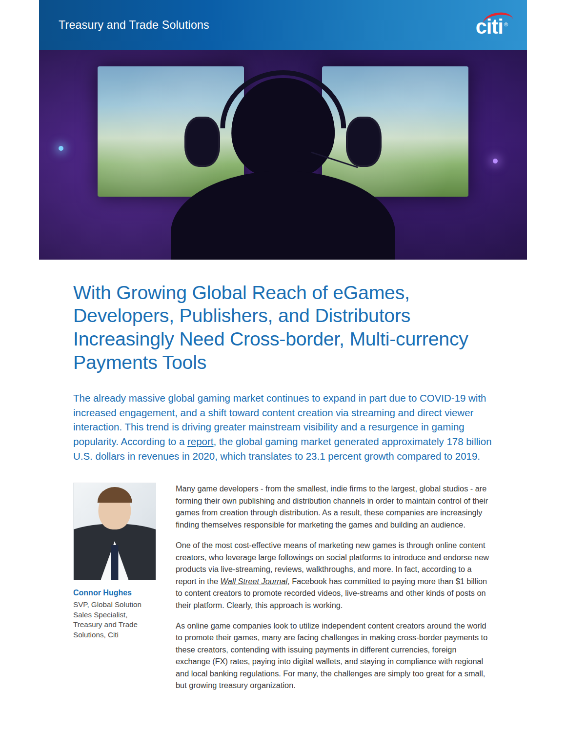Treasury and Trade Solutions
citi®
With Growing Global Reach of eGames, Developers, Publishers, and Distributors Increasingly Need Cross-border, Multi-currency Payments Tools
The already massive global gaming market continues to expand in part due to COVID-19 with increased engagement, and a shift toward content creation via streaming and direct viewer interaction. This trend is driving greater mainstream visibility and a resurgence in gaming popularity. According to a report, the global gaming market generated approximately 178 billion U.S. dollars in revenues in 2020, which translates to 23.1 percent growth compared to 2019.
Connor Hughes
SVP, Global Solution Sales Specialist, Treasury and Trade Solutions, Citi
Many game developers - from the smallest, indie firms to the largest, global studios - are forming their own publishing and distribution channels in order to maintain control of their games from creation through distribution. As a result, these companies are increasingly finding themselves responsible for marketing the games and building an audience.
One of the most cost-effective means of marketing new games is through online content creators, who leverage large followings on social platforms to introduce and endorse new products via live-streaming, reviews, walkthroughs, and more. In fact, according to a report in the Wall Street Journal, Facebook has committed to paying more than $1 billion to content creators to promote recorded videos, live-streams and other kinds of posts on their platform. Clearly, this approach is working.
As online game companies look to utilize independent content creators around the world to promote their games, many are facing challenges in making cross-border payments to these creators, contending with issuing payments in different currencies, foreign exchange (FX) rates, paying into digital wallets, and staying in compliance with regional and local banking regulations. For many, the challenges are simply too great for a small, but growing treasury organization.